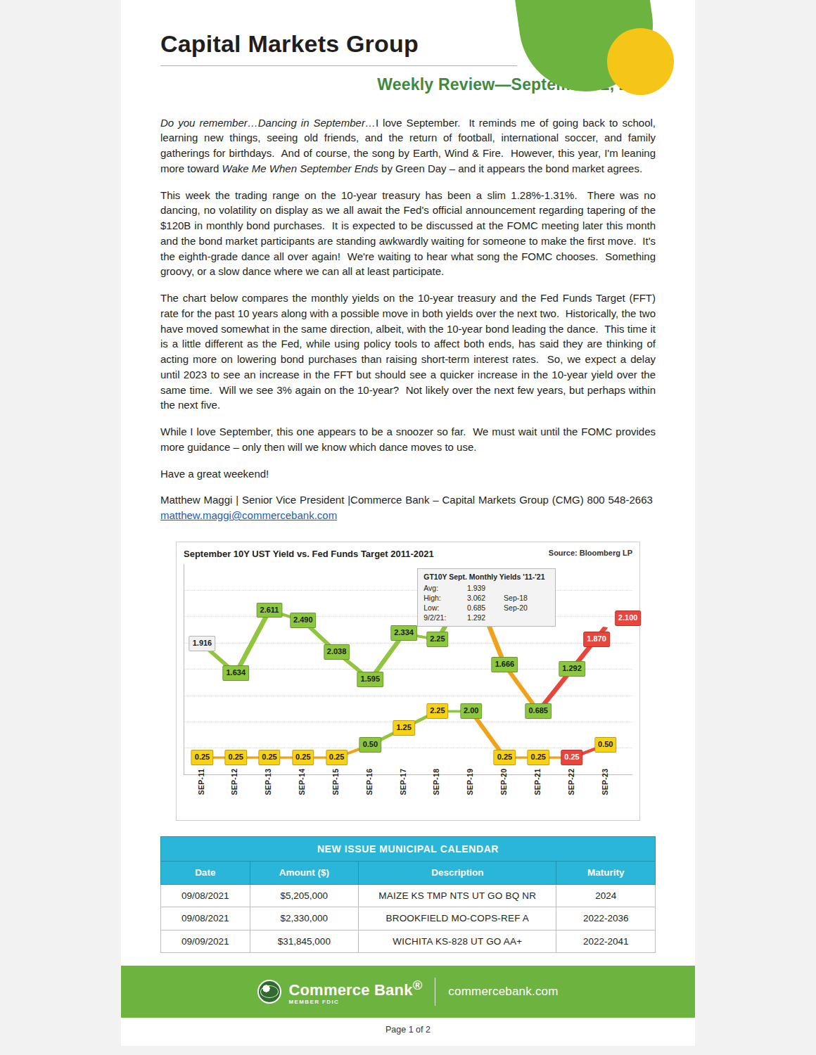Capital Markets Group
Weekly Review—September 2, 2021
Do you remember…Dancing in September…I love September. It reminds me of going back to school, learning new things, seeing old friends, and the return of football, international soccer, and family gatherings for birthdays. And of course, the song by Earth, Wind & Fire. However, this year, I'm leaning more toward Wake Me When September Ends by Green Day – and it appears the bond market agrees.
This week the trading range on the 10-year treasury has been a slim 1.28%-1.31%. There was no dancing, no volatility on display as we all await the Fed's official announcement regarding tapering of the $120B in monthly bond purchases. It is expected to be discussed at the FOMC meeting later this month and the bond market participants are standing awkwardly waiting for someone to make the first move. It's the eighth-grade dance all over again! We're waiting to hear what song the FOMC chooses. Something groovy, or a slow dance where we can all at least participate.
The chart below compares the monthly yields on the 10-year treasury and the Fed Funds Target (FFT) rate for the past 10 years along with a possible move in both yields over the next two. Historically, the two have moved somewhat in the same direction, albeit, with the 10-year bond leading the dance. This time it is a little different as the Fed, while using policy tools to affect both ends, has said they are thinking of acting more on lowering bond purchases than raising short-term interest rates. So, we expect a delay until 2023 to see an increase in the FFT but should see a quicker increase in the 10-year yield over the same time. Will we see 3% again on the 10-year? Not likely over the next few years, but perhaps within the next five.
While I love September, this one appears to be a snoozer so far. We must wait until the FOMC provides more guidance – only then will we know which dance moves to use.
Have a great weekend!
Matthew Maggi | Senior Vice President |Commerce Bank – Capital Markets Group (CMG) 800 548-2663 matthew.maggi@commercebank.com
September 10Y UST Yield vs. Fed Funds Target 2011-2021 Source: Bloomberg LP
| GT10Y Sept. Monthly Yields '11-'21 |
| Avg: | 1.939 | |
| High: | 3.062 | Sep-18 |
| Low: | 0.685 | Sep-20 |
| 9/2/21: | 1.292 | |
1.916 1.634 2.611 2.490 2.038 1.595 2.334 2.25 3.062 1.666 0.685 1.292 1.870 2.100 0.25 0.25 0.25 0.25 0.25 0.50 1.25 2.25 2.00 0.25 0.25 0.25 0.50
SEP-11 SEP-12 SEP-13 SEP-14 SEP-15 SEP-16 SEP-17 SEP-18 SEP-19 SEP-20 SEP-21 SEP-22 SEP-23
NEW ISSUE MUNICIPAL CALENDAR
| Date | Amount ($) | Description | Maturity |
| --- | --- | --- | --- |
| 09/08/2021 | $5,205,000 | MAIZE KS TMP NTS UT GO BQ NR | 2024 |
| 09/08/2021 | $2,330,000 | BROOKFIELD MO-COPS-REF A | 2022-2036 |
| 09/09/2021 | $31,845,000 | WICHITA KS-828 UT GO AA+ | 2022-2041 |
Commerce Bank®MEMBER FDIC
commercebank.com
Page 1 of 2